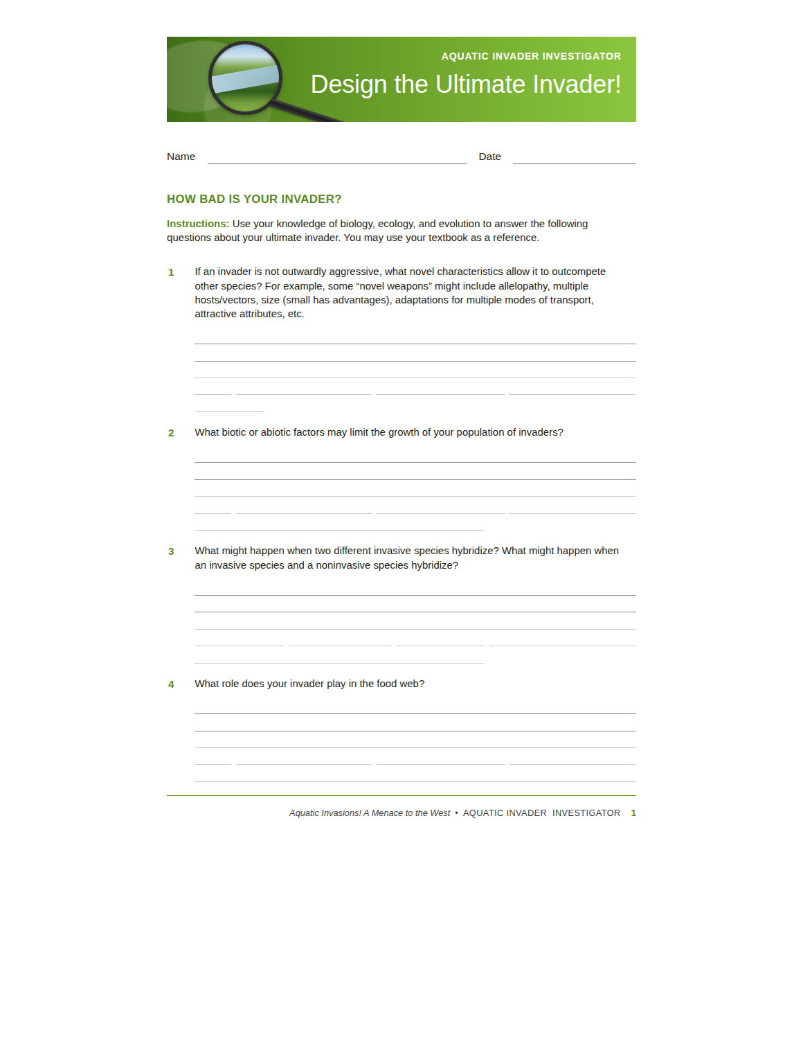Aquatic Invader Investigator
Design the Ultimate Invader!
Name Date
How bad is your invader?
Instructions: Use your knowledge of biology, ecology, and evolution to answer the following questions about your ultimate invader. You may use your textbook as a reference.
If an invader is not outwardly aggressive, what novel characteristics allow it to outcompete other species? For example, some “novel weapons” might include allelopathy, multiple hosts/vectors, size (small has advantages), adaptations for multiple modes of transport, attractive attributes, etc.
What biotic or abiotic factors may limit the growth of your population of invaders?
What might happen when two different invasive species hybridize? What might happen when an invasive species and a noninvasive species hybridize?
What role does your invader play in the food web?
Aquatic Invasions! A Menace to the West • AQUATIC INVADER INVESTIGATOR 1